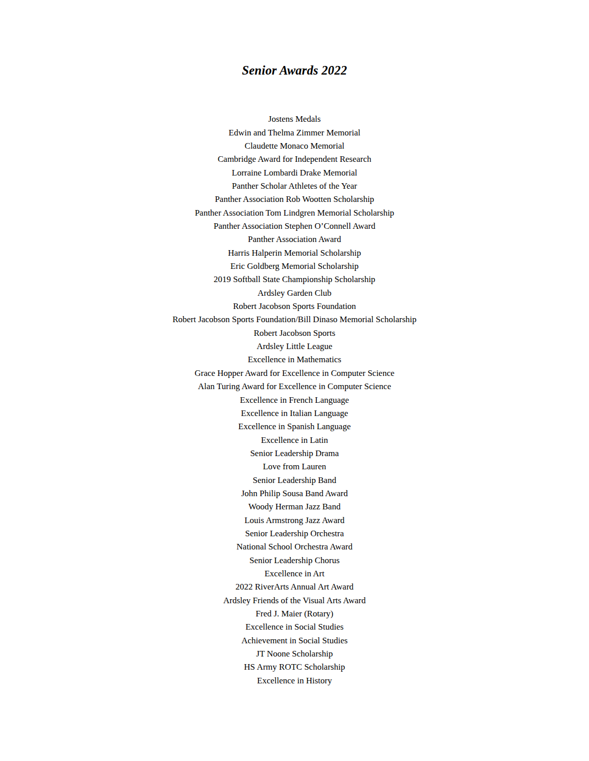Senior Awards 2022
Jostens Medals
Edwin and Thelma Zimmer Memorial
Claudette Monaco Memorial
Cambridge Award for Independent Research
Lorraine Lombardi Drake Memorial
Panther Scholar Athletes of the Year
Panther Association Rob Wootten Scholarship
Panther Association Tom Lindgren Memorial Scholarship
Panther Association Stephen O’Connell Award
Panther Association Award
Harris Halperin Memorial Scholarship
Eric Goldberg Memorial Scholarship
2019 Softball State Championship Scholarship
Ardsley Garden Club
Robert Jacobson Sports Foundation
Robert Jacobson Sports Foundation/Bill Dinaso Memorial Scholarship
Robert Jacobson Sports
Ardsley Little League
Excellence in Mathematics
Grace Hopper Award for Excellence in Computer Science
Alan Turing Award for Excellence in Computer Science
Excellence in French Language
Excellence in Italian Language
Excellence in Spanish Language
Excellence in Latin
Senior Leadership Drama
Love from Lauren
Senior Leadership Band
John Philip Sousa Band Award
Woody Herman Jazz Band
Louis Armstrong Jazz Award
Senior Leadership Orchestra
National School Orchestra Award
Senior Leadership Chorus
Excellence in Art
2022 RiverArts Annual Art Award
Ardsley Friends of the Visual Arts Award
Fred J. Maier (Rotary)
Excellence in Social Studies
Achievement in Social Studies
JT Noone Scholarship
HS Army ROTC Scholarship
Excellence in History